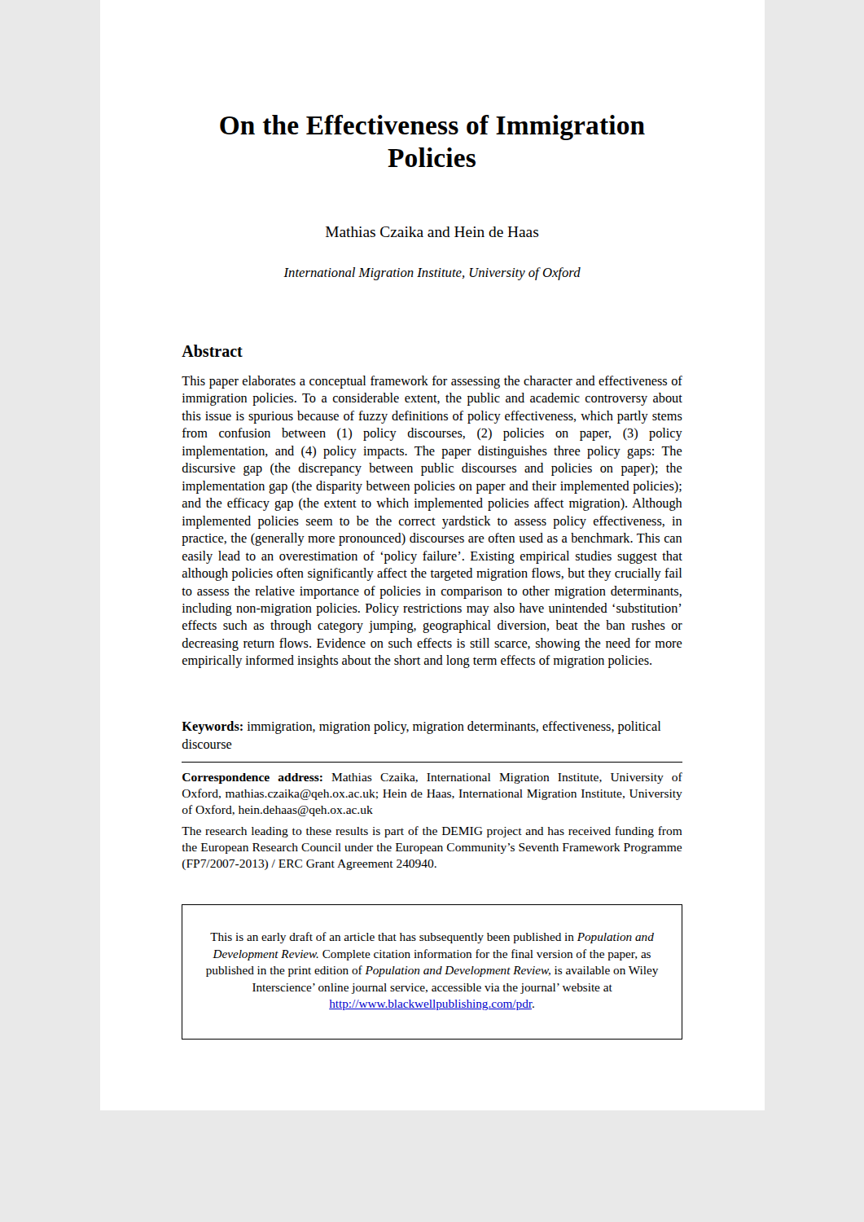On the Effectiveness of Immigration Policies
Mathias Czaika and Hein de Haas
International Migration Institute, University of Oxford
Abstract
This paper elaborates a conceptual framework for assessing the character and effectiveness of immigration policies. To a considerable extent, the public and academic controversy about this issue is spurious because of fuzzy definitions of policy effectiveness, which partly stems from confusion between (1) policy discourses, (2) policies on paper, (3) policy implementation, and (4) policy impacts. The paper distinguishes three policy gaps: The discursive gap (the discrepancy between public discourses and policies on paper); the implementation gap (the disparity between policies on paper and their implemented policies); and the efficacy gap (the extent to which implemented policies affect migration). Although implemented policies seem to be the correct yardstick to assess policy effectiveness, in practice, the (generally more pronounced) discourses are often used as a benchmark. This can easily lead to an overestimation of ‘policy failure’. Existing empirical studies suggest that although policies often significantly affect the targeted migration flows, but they crucially fail to assess the relative importance of policies in comparison to other migration determinants, including non-migration policies. Policy restrictions may also have unintended ‘substitution’ effects such as through category jumping, geographical diversion, beat the ban rushes or decreasing return flows. Evidence on such effects is still scarce, showing the need for more empirically informed insights about the short and long term effects of migration policies.
Keywords: immigration, migration policy, migration determinants, effectiveness, political discourse
Correspondence address: Mathias Czaika, International Migration Institute, University of Oxford, mathias.czaika@qeh.ox.ac.uk; Hein de Haas, International Migration Institute, University of Oxford, hein.dehaas@qeh.ox.ac.uk
The research leading to these results is part of the DEMIG project and has received funding from the European Research Council under the European Community’s Seventh Framework Programme (FP7/2007-2013) / ERC Grant Agreement 240940.
This is an early draft of an article that has subsequently been published in Population and Development Review. Complete citation information for the final version of the paper, as published in the print edition of Population and Development Review, is available on Wiley Interscience’ online journal service, accessible via the journal’ website at http://www.blackwellpublishing.com/pdr.